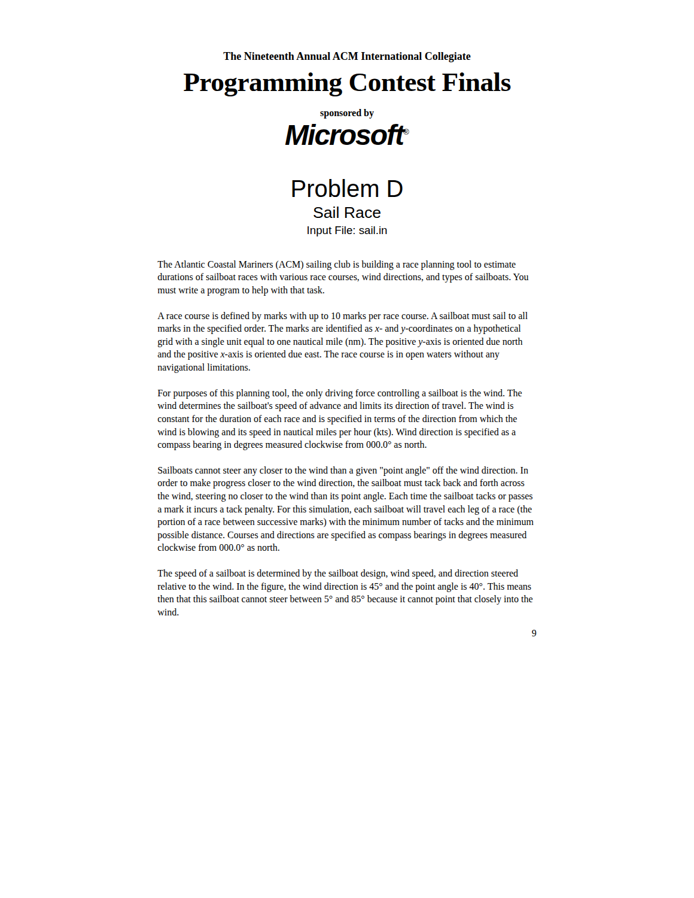The Nineteenth Annual ACM International Collegiate
Programming Contest Finals
sponsored by
Microsoft®
Problem D
Sail Race
Input File: sail.in
The Atlantic Coastal Mariners (ACM) sailing club is building a race planning tool to estimate durations of sailboat races with various race courses, wind directions, and types of sailboats. You must write a program to help with that task.
A race course is defined by marks with up to 10 marks per race course. A sailboat must sail to all marks in the specified order. The marks are identified as x- and y-coordinates on a hypothetical grid with a single unit equal to one nautical mile (nm). The positive y-axis is oriented due north and the positive x-axis is oriented due east. The race course is in open waters without any navigational limitations.
For purposes of this planning tool, the only driving force controlling a sailboat is the wind. The wind determines the sailboat's speed of advance and limits its direction of travel. The wind is constant for the duration of each race and is specified in terms of the direction from which the wind is blowing and its speed in nautical miles per hour (kts). Wind direction is specified as a compass bearing in degrees measured clockwise from 000.0° as north.
Sailboats cannot steer any closer to the wind than a given "point angle" off the wind direction. In order to make progress closer to the wind direction, the sailboat must tack back and forth across the wind, steering no closer to the wind than its point angle. Each time the sailboat tacks or passes a mark it incurs a tack penalty. For this simulation, each sailboat will travel each leg of a race (the portion of a race between successive marks) with the minimum number of tacks and the minimum possible distance. Courses and directions are specified as compass bearings in degrees measured clockwise from 000.0° as north.
The speed of a sailboat is determined by the sailboat design, wind speed, and direction steered relative to the wind. In the figure, the wind direction is 45° and the point angle is 40°. This means then that this sailboat cannot steer between 5° and 85° because it cannot point that closely into the wind.
9